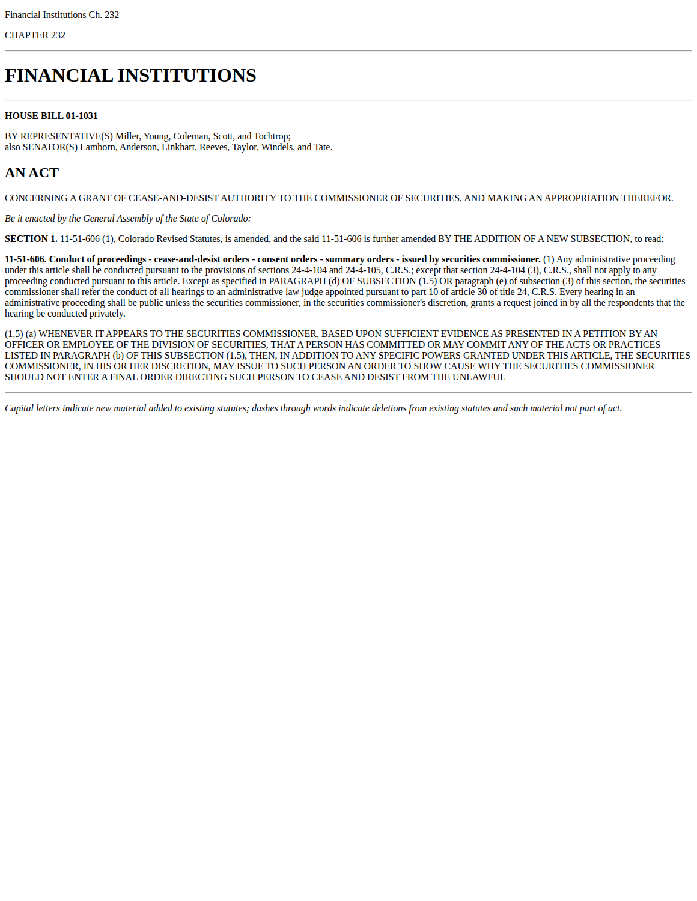Financial Institutions Ch. 232
CHAPTER 232
FINANCIAL INSTITUTIONS
HOUSE BILL 01-1031
BY REPRESENTATIVE(S) Miller, Young, Coleman, Scott, and Tochtrop;
also SENATOR(S) Lamborn, Anderson, Linkhart, Reeves, Taylor, Windels, and Tate.
AN ACT
CONCERNING A GRANT OF CEASE-AND-DESIST AUTHORITY TO THE COMMISSIONER OF SECURITIES, AND MAKING AN APPROPRIATION THEREFOR.
Be it enacted by the General Assembly of the State of Colorado:
SECTION 1. 11-51-606 (1), Colorado Revised Statutes, is amended, and the said 11-51-606 is further amended BY THE ADDITION OF A NEW SUBSECTION, to read:
11-51-606. Conduct of proceedings - cease-and-desist orders - consent orders - summary orders - issued by securities commissioner. (1) Any administrative proceeding under this article shall be conducted pursuant to the provisions of sections 24-4-104 and 24-4-105, C.R.S.; except that section 24-4-104 (3), C.R.S., shall not apply to any proceeding conducted pursuant to this article. Except as specified in PARAGRAPH (d) OF SUBSECTION (1.5) OR paragraph (e) of subsection (3) of this section, the securities commissioner shall refer the conduct of all hearings to an administrative law judge appointed pursuant to part 10 of article 30 of title 24, C.R.S. Every hearing in an administrative proceeding shall be public unless the securities commissioner, in the securities commissioner's discretion, grants a request joined in by all the respondents that the hearing be conducted privately.
(1.5) (a) WHENEVER IT APPEARS TO THE SECURITIES COMMISSIONER, BASED UPON SUFFICIENT EVIDENCE AS PRESENTED IN A PETITION BY AN OFFICER OR EMPLOYEE OF THE DIVISION OF SECURITIES, THAT A PERSON HAS COMMITTED OR MAY COMMIT ANY OF THE ACTS OR PRACTICES LISTED IN PARAGRAPH (b) OF THIS SUBSECTION (1.5), THEN, IN ADDITION TO ANY SPECIFIC POWERS GRANTED UNDER THIS ARTICLE, THE SECURITIES COMMISSIONER, IN HIS OR HER DISCRETION, MAY ISSUE TO SUCH PERSON AN ORDER TO SHOW CAUSE WHY THE SECURITIES COMMISSIONER SHOULD NOT ENTER A FINAL ORDER DIRECTING SUCH PERSON TO CEASE AND DESIST FROM THE UNLAWFUL
Capital letters indicate new material added to existing statutes; dashes through words indicate deletions from existing statutes and such material not part of act.